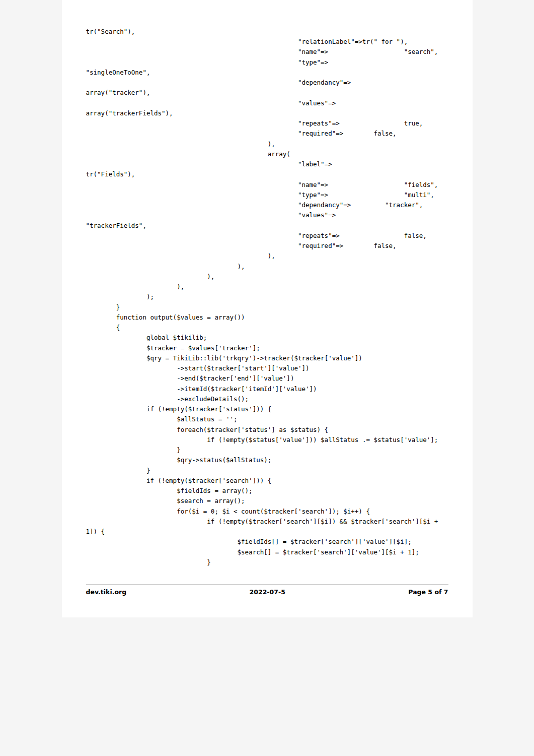tr("Search"),
                                                        "relationLabel"=>tr(" for "),
                                                        "name"=>                    "search",
                                                        "type"=>
"singleOneToOne",
                                                        "dependancy"=>
array("tracker"),
                                                        "values"=>
array("trackerFields"),
                                                        "repeats"=>                 true,
                                                        "required"=>        false,
                                                ),
                                                array(
                                                        "label"=>
tr("Fields"),
                                                        "name"=>                    "fields",
                                                        "type"=>                    "multi",
                                                        "dependancy"=>         "tracker",
                                                        "values"=>
"trackerFields",
                                                        "repeats"=>                 false,
                                                        "required"=>        false,
                                                ),
                                        ),
                                ),
                        ),
                );
        }
        function output($values = array())
        {
                global $tikilib;
                $tracker = $values['tracker'];
                $qry = TikiLib::lib('trkqry')->tracker($tracker['value'])
                        ->start($tracker['start']['value'])
                        ->end($tracker['end']['value'])
                        ->itemId($tracker['itemId']['value'])
                        ->excludeDetails();
                if (!empty($tracker['status'])) {
                        $allStatus = '';
                        foreach($tracker['status'] as $status) {
                                if (!empty($status['value'])) $allStatus .= $status['value'];
                        }
                        $qry->status($allStatus);
                }
                if (!empty($tracker['search'])) {
                        $fieldIds = array();
                        $search = array();
                        for($i = 0; $i < count($tracker['search']); $i++) {
                                if (!empty($tracker['search'][$i]) && $tracker['search'][$i +
1]) {
                                        $fieldIds[] = $tracker['search']['value'][$i];
                                        $search[] = $tracker['search']['value'][$i + 1];
                                }
dev.tiki.org 2022-07-5 Page 5 of 7